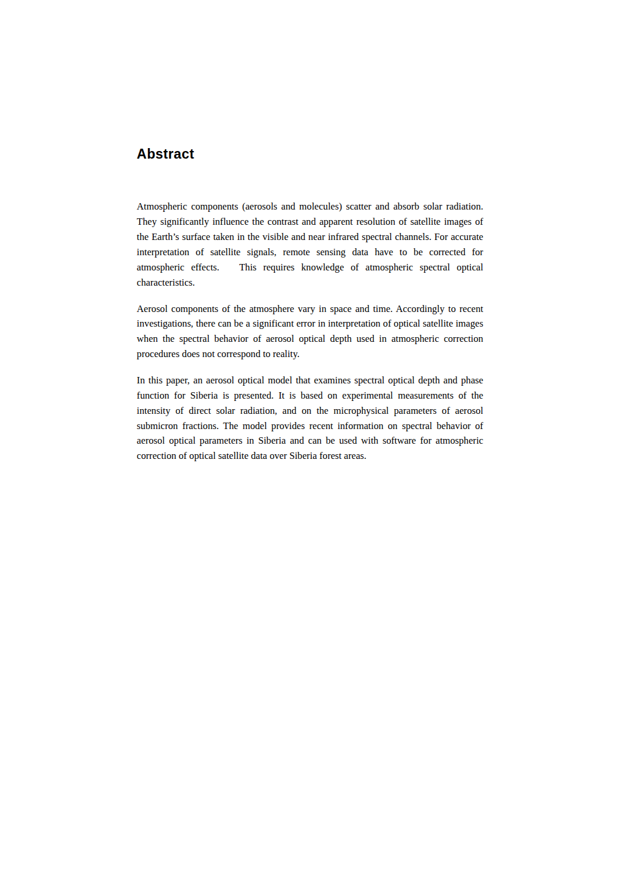Abstract
Atmospheric components (aerosols and molecules) scatter and absorb solar radiation. They significantly influence the contrast and apparent resolution of satellite images of the Earth’s surface taken in the visible and near infrared spectral channels. For accurate interpretation of satellite signals, remote sensing data have to be corrected for atmospheric effects. This requires knowledge of atmospheric spectral optical characteristics.
Aerosol components of the atmosphere vary in space and time. Accordingly to recent investigations, there can be a significant error in interpretation of optical satellite images when the spectral behavior of aerosol optical depth used in atmospheric correction procedures does not correspond to reality.
In this paper, an aerosol optical model that examines spectral optical depth and phase function for Siberia is presented. It is based on experimental measurements of the intensity of direct solar radiation, and on the microphysical parameters of aerosol submicron fractions. The model provides recent information on spectral behavior of aerosol optical parameters in Siberia and can be used with software for atmospheric correction of optical satellite data over Siberia forest areas.